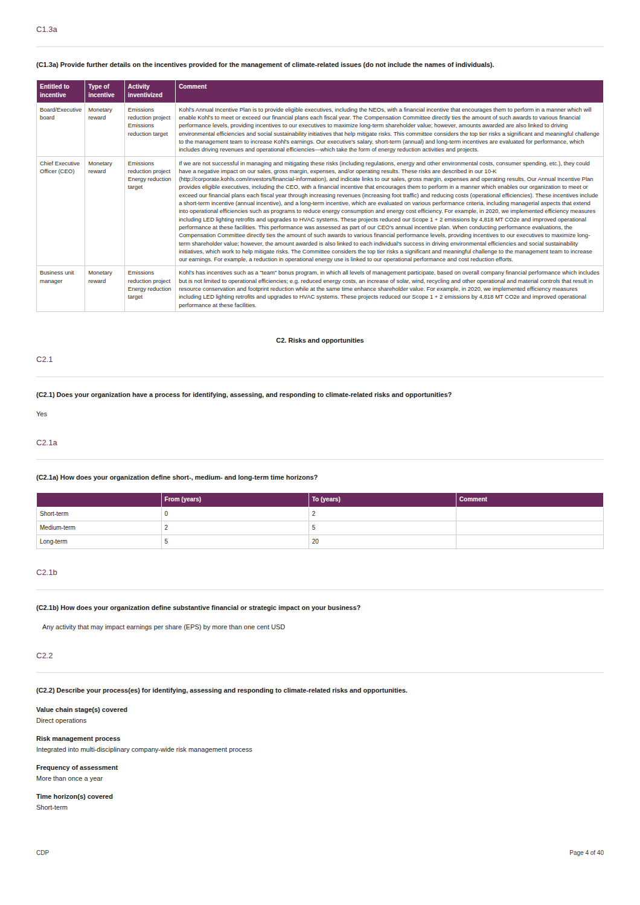C1.3a
(C1.3a) Provide further details on the incentives provided for the management of climate-related issues (do not include the names of individuals).
| Entitled to incentive | Type of incentive | Activity inventivized | Comment |
| --- | --- | --- | --- |
| Board/Executive board | Monetary reward | Emissions reduction project Emissions reduction target | Kohl's Annual Incentive Plan is to provide eligible executives, including the NEOs, with a financial incentive that encourages them to perform in a manner which will enable Kohl's to meet or exceed our financial plans each fiscal year. The Compensation Committee directly ties the amount of such awards to various financial performance levels, providing incentives to our executives to maximize long-term shareholder value; however, amounts awarded are also linked to driving environmental efficiencies and social sustainability initiatives that help mitigate risks. This committee considers the top tier risks a significant and meaningful challenge to the management team to increase Kohl's earnings. Our executive's salary, short-term (annual) and long-term incentives are evaluated for performance, which includes driving revenues and operational efficiencies—which take the form of energy reduction activities and projects. |
| Chief Executive Officer (CEO) | Monetary reward | Emissions reduction project Energy reduction target | If we are not successful in managing and mitigating these risks (including regulations, energy and other environmental costs, consumer spending, etc.), they could have a negative impact on our sales, gross margin, expenses, and/or operating results. These risks are described in our 10-K (http://corporate.kohls.com/investors/financial-information), and indicate links to our sales, gross margin, expenses and operating results. Our Annual Incentive Plan provides eligible executives, including the CEO, with a financial incentive that encourages them to perform in a manner which enables our organization to meet or exceed our financial plans each fiscal year through increasing revenues (increasing foot traffic) and reducing costs (operational efficiencies). These incentives include a short-term incentive (annual incentive), and a long-term incentive, which are evaluated on various performance criteria, including managerial aspects that extend into operational efficiencies such as programs to reduce energy consumption and energy cost efficiency. For example, in 2020, we implemented efficiency measures including LED lighting retrofits and upgrades to HVAC systems. These projects reduced our Scope 1 + 2 emissions by 4,818 MT CO2e and improved operational performance at these facilities. This performance was assessed as part of our CEO's annual incentive plan. When conducting performance evaluations, the Compensation Committee directly ties the amount of such awards to various financial performance levels, providing incentives to our executives to maximize long-term shareholder value; however, the amount awarded is also linked to each individual's success in driving environmental efficiencies and social sustainability initiatives, which work to help mitigate risks. The Committee considers the top tier risks a significant and meaningful challenge to the management team to increase our earnings. For example, a reduction in operational energy use is linked to our operational performance and cost reduction efforts. |
| Business unit manager | Monetary reward | Emissions reduction project Energy reduction target | Kohl's has incentives such as a "team" bonus program, in which all levels of management participate, based on overall company financial performance which includes but is not limited to operational efficiencies; e.g. reduced energy costs, an increase of solar, wind, recycling and other operational and material controls that result in resource conservation and footprint reduction while at the same time enhance shareholder value. For example, in 2020, we implemented efficiency measures including LED lighting retrofits and upgrades to HVAC systems. These projects reduced our Scope 1 + 2 emissions by 4,818 MT CO2e and improved operational performance at these facilities. |
C2. Risks and opportunities
C2.1
(C2.1) Does your organization have a process for identifying, assessing, and responding to climate-related risks and opportunities?
Yes
C2.1a
(C2.1a) How does your organization define short-, medium- and long-term time horizons?
| | From (years) | To (years) | Comment |
| --- | --- | --- | --- |
| Short-term | 0 | 2 | |
| Medium-term | 2 | 5 | |
| Long-term | 5 | 20 | |
C2.1b
(C2.1b) How does your organization define substantive financial or strategic impact on your business?
Any activity that may impact earnings per share (EPS) by more than one cent USD
C2.2
(C2.2) Describe your process(es) for identifying, assessing and responding to climate-related risks and opportunities.
Value chain stage(s) covered
Direct operations
Risk management process
Integrated into multi-disciplinary company-wide risk management process
Frequency of assessment
More than once a year
Time horizon(s) covered
Short-term
CDP Page 4 of 40